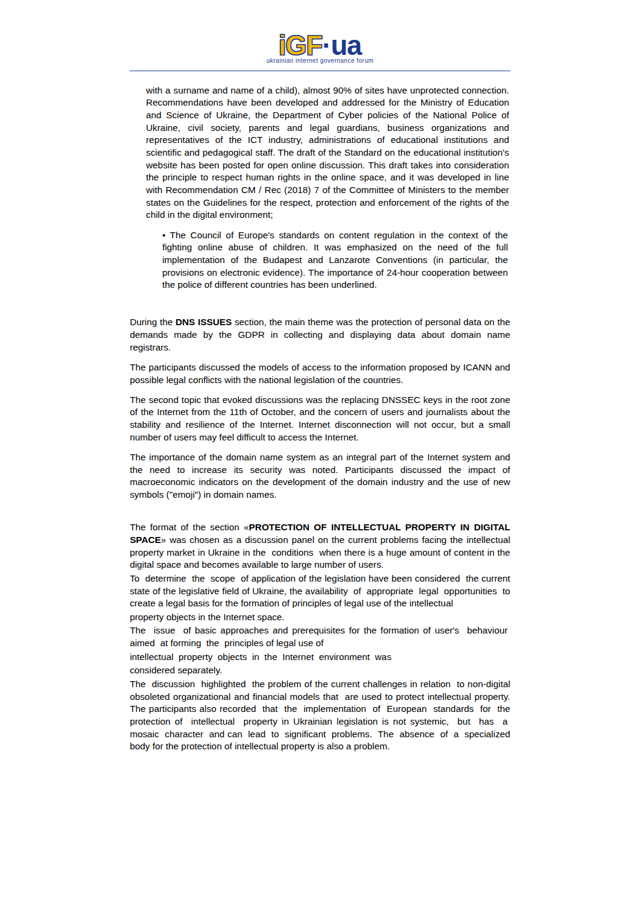iGF·ua
ukrainian internet governance forum
with a surname and name of a child), almost 90% of sites have unprotected connection. Recommendations have been developed and addressed for the Ministry of Education and Science of Ukraine, the Department of Cyber policies of the National Police of Ukraine, civil society, parents and legal guardians, business organizations and representatives of the ICT industry, administrations of educational institutions and scientific and pedagogical staff. The draft of the Standard on the educational institution's website has been posted for open online discussion. This draft takes into consideration the principle to respect human rights in the online space, and it was developed in line with Recommendation CM / Rec (2018) 7 of the Committee of Ministers to the member states on the Guidelines for the respect, protection and enforcement of the rights of the child in the digital environment;
• The Council of Europe's standards on content regulation in the context of the fighting online abuse of children. It was emphasized on the need of the full implementation of the Budapest and Lanzarote Conventions (in particular, the provisions on electronic evidence). The importance of 24-hour cooperation between the police of different countries has been underlined.
During the DNS ISSUES section, the main theme was the protection of personal data on the demands made by the GDPR in collecting and displaying data about domain name registrars.
The participants discussed the models of access to the information proposed by ICANN and possible legal conflicts with the national legislation of the countries.
The second topic that evoked discussions was the replacing DNSSEC keys in the root zone of the Internet from the 11th of October, and the concern of users and journalists about the stability and resilience of the Internet. Internet disconnection will not occur, but a small number of users may feel difficult to access the Internet.
The importance of the domain name system as an integral part of the Internet system and the need to increase its security was noted. Participants discussed the impact of macroeconomic indicators on the development of the domain industry and the use of new symbols ("emoji") in domain names.
The format of the section «PROTECTION OF INTELLECTUAL PROPERTY IN DIGITAL SPACE» was chosen as a discussion panel on the current problems facing the intellectual property market in Ukraine in the conditions when there is a huge amount of content in the digital space and becomes available to large number of users.
To determine the scope of application of the legislation have been considered the current state of the legislative field of Ukraine, the availability of appropriate legal opportunities to create a legal basis for the formation of principles of legal use of the intellectual
property objects in the Internet space.
The issue of basic approaches and prerequisites for the formation of user's behaviour aimed at forming the principles of legal use of
intellectual property objects in the Internet environment was
considered separately.
The discussion highlighted the problem of the current challenges in relation to non-digital obsoleted organizational and financial models that are used to protect intellectual property. The participants also recorded that the implementation of European standards for the protection of intellectual property in Ukrainian legislation is not systemic, but has a mosaic character and can lead to significant problems. The absence of a specialized body for the protection of intellectual property is also a problem.